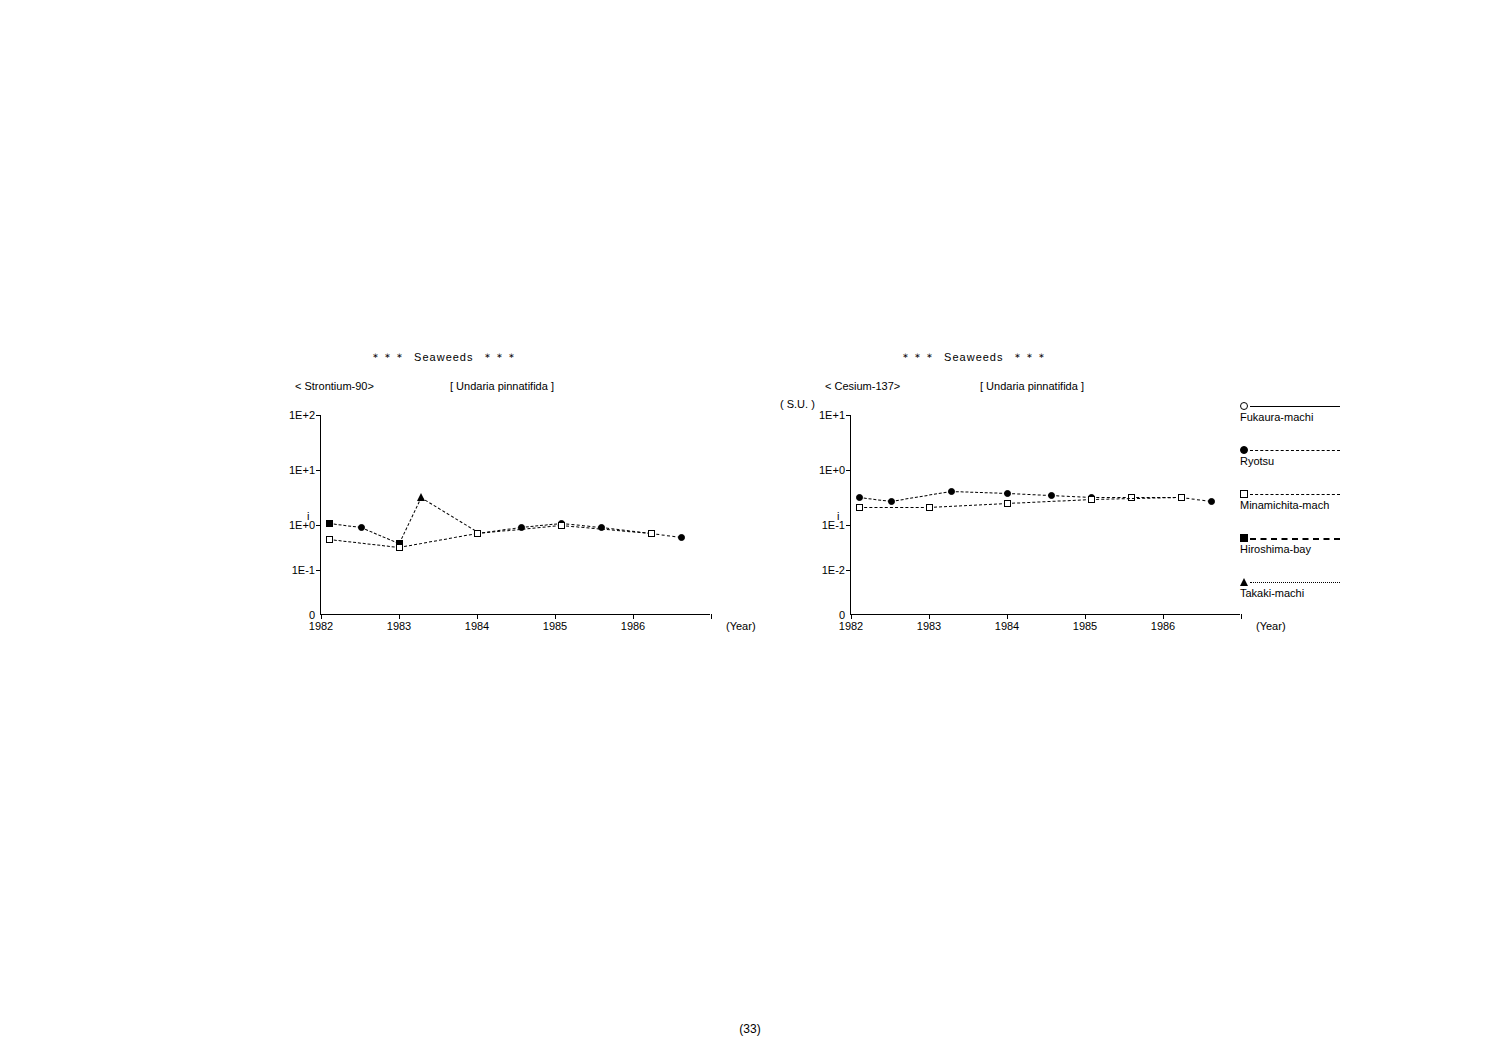＊＊＊ Seaweeds ＊＊＊
< Strontium-90>
[ Undaria pinnatifida ]
1E+2
1E+1
1E+0
1E-1
0
i
1982
1983
1984
1985
1986
(Year)
＊＊＊ Seaweeds ＊＊＊
< Cesium-137>
[ Undaria pinnatifida ]
( S.U. )
1E+1
1E+0
1E-1
1E-2
0
i
1982
1983
1984
1985
1986
(Year)
Fukaura-machi
Ryotsu
Minamichita-mach
Hiroshima-bay
Takaki-machi
(33)